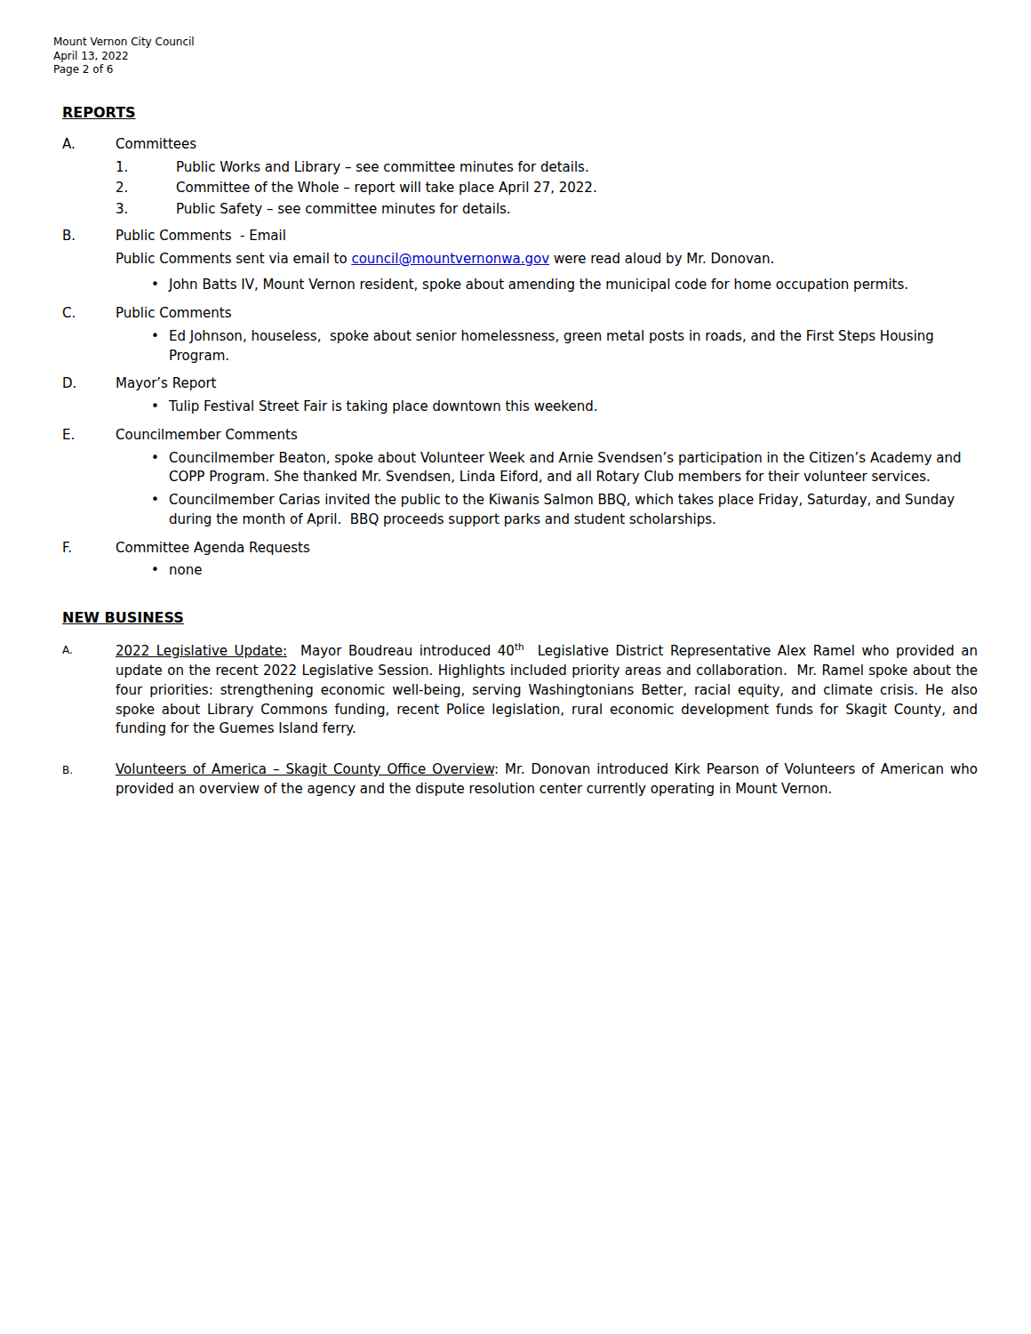Mount Vernon City Council
April 13, 2022
Page 2 of 6
REPORTS
A.
Committees
1. Public Works and Library – see committee minutes for details.
2. Committee of the Whole – report will take place April 27, 2022.
3. Public Safety – see committee minutes for details.
B.
Public Comments - Email
Public Comments sent via email to council@mountvernonwa.gov were read aloud by Mr. Donovan.
•John Batts IV, Mount Vernon resident, spoke about amending the municipal code for home occupation permits.
C.
Public Comments
•Ed Johnson, houseless, spoke about senior homelessness, green metal posts in roads, and the First Steps Housing Program.
D.
Mayor’s Report
•Tulip Festival Street Fair is taking place downtown this weekend.
E.
Councilmember Comments
•Councilmember Beaton, spoke about Volunteer Week and Arnie Svendsen’s participation in the Citizen’s Academy and COPP Program. She thanked Mr. Svendsen, Linda Eiford, and all Rotary Club members for their volunteer services.
•Councilmember Carias invited the public to the Kiwanis Salmon BBQ, which takes place Friday, Saturday, and Sunday during the month of April. BBQ proceeds support parks and student scholarships.
F.
Committee Agenda Requests
•none
NEW BUSINESS
A.
2022 Legislative Update: Mayor Boudreau introduced 40th Legislative District Representative Alex Ramel who provided an update on the recent 2022 Legislative Session. Highlights included priority areas and collaboration. Mr. Ramel spoke about the four priorities: strengthening economic well-being, serving Washingtonians Better, racial equity, and climate crisis. He also spoke about Library Commons funding, recent Police legislation, rural economic development funds for Skagit County, and funding for the Guemes Island ferry.
B.
Volunteers of America – Skagit County Office Overview: Mr. Donovan introduced Kirk Pearson of Volunteers of American who provided an overview of the agency and the dispute resolution center currently operating in Mount Vernon.